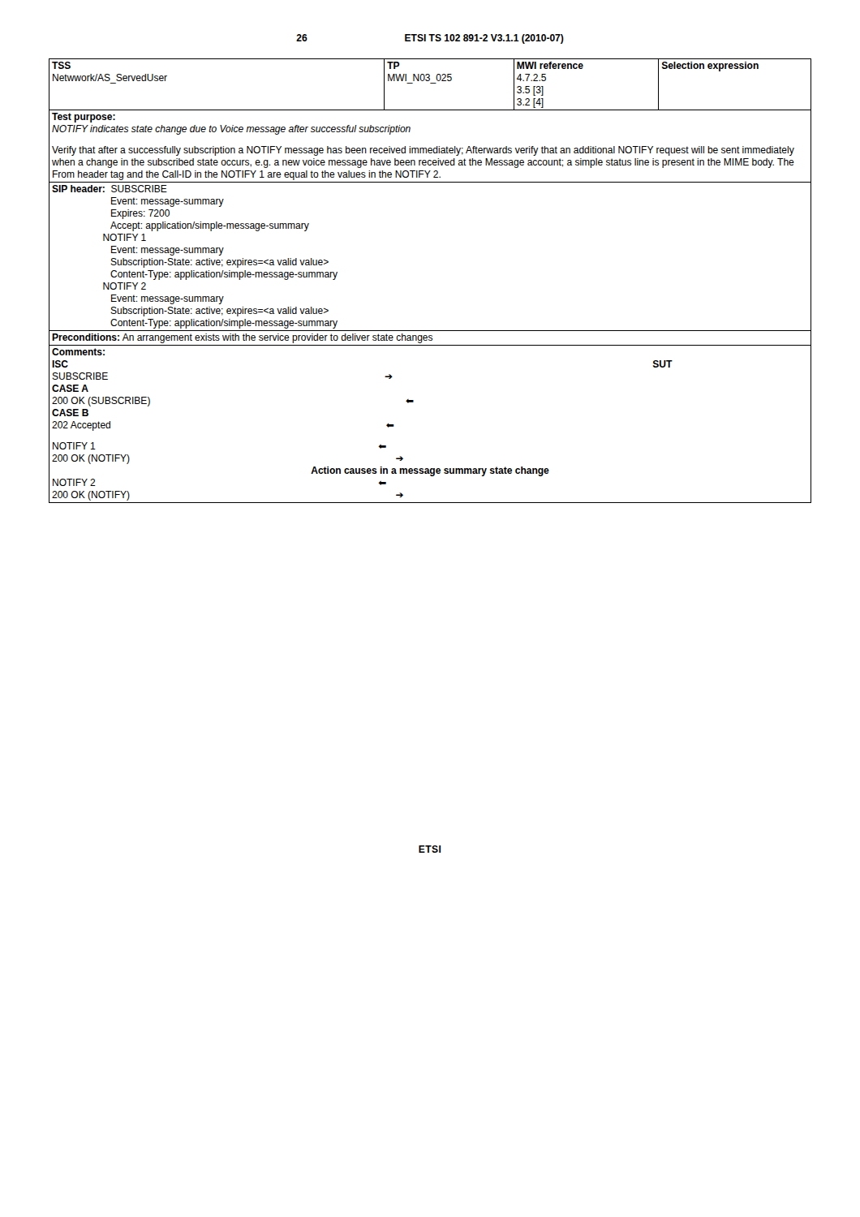26 ETSI TS 102 891-2 V3.1.1 (2010-07)
| TSS Netwwork/AS_ServedUser | TP MWI_N03_025 | MWI reference 4.7.2.5 3.5 [3] 3.2 [4] | Selection expression |
| Test purpose: NOTIFY indicates state change due to Voice message after successful subscription Verify that after a successfully subscription a NOTIFY message has been received immediately; Afterwards verify that an additional NOTIFY request will be sent immediately when a change in the subscribed state occurs, e.g. a new voice message have been received at the Message account; a simple status line is present in the MIME body. The From header tag and the Call-ID in the NOTIFY 1 are equal to the values in the NOTIFY 2. |
| SIP header: SUBSCRIBE Event: message-summary Expires: 7200 Accept: application/simple-message-summary NOTIFY 1 Event: message-summary Subscription-State: active; expires=<a valid value> Content-Type: application/simple-message-summary NOTIFY 2 Event: message-summary Subscription-State: active; expires=<a valid value> Content-Type: application/simple-message-summary |
| Preconditions: An arrangement exists with the service provider to deliver state changes |
| Comments: ISC SUT SUBSCRIBE ➔ CASE A 200 OK (SUBSCRIBE) ⬅ CASE B 202 Accepted ⬅ NOTIFY 1 ⬅ 200 OK (NOTIFY) ➔ Action causes in a message summary state change NOTIFY 2 ⬅ 200 OK (NOTIFY) ➔ |
ETSI